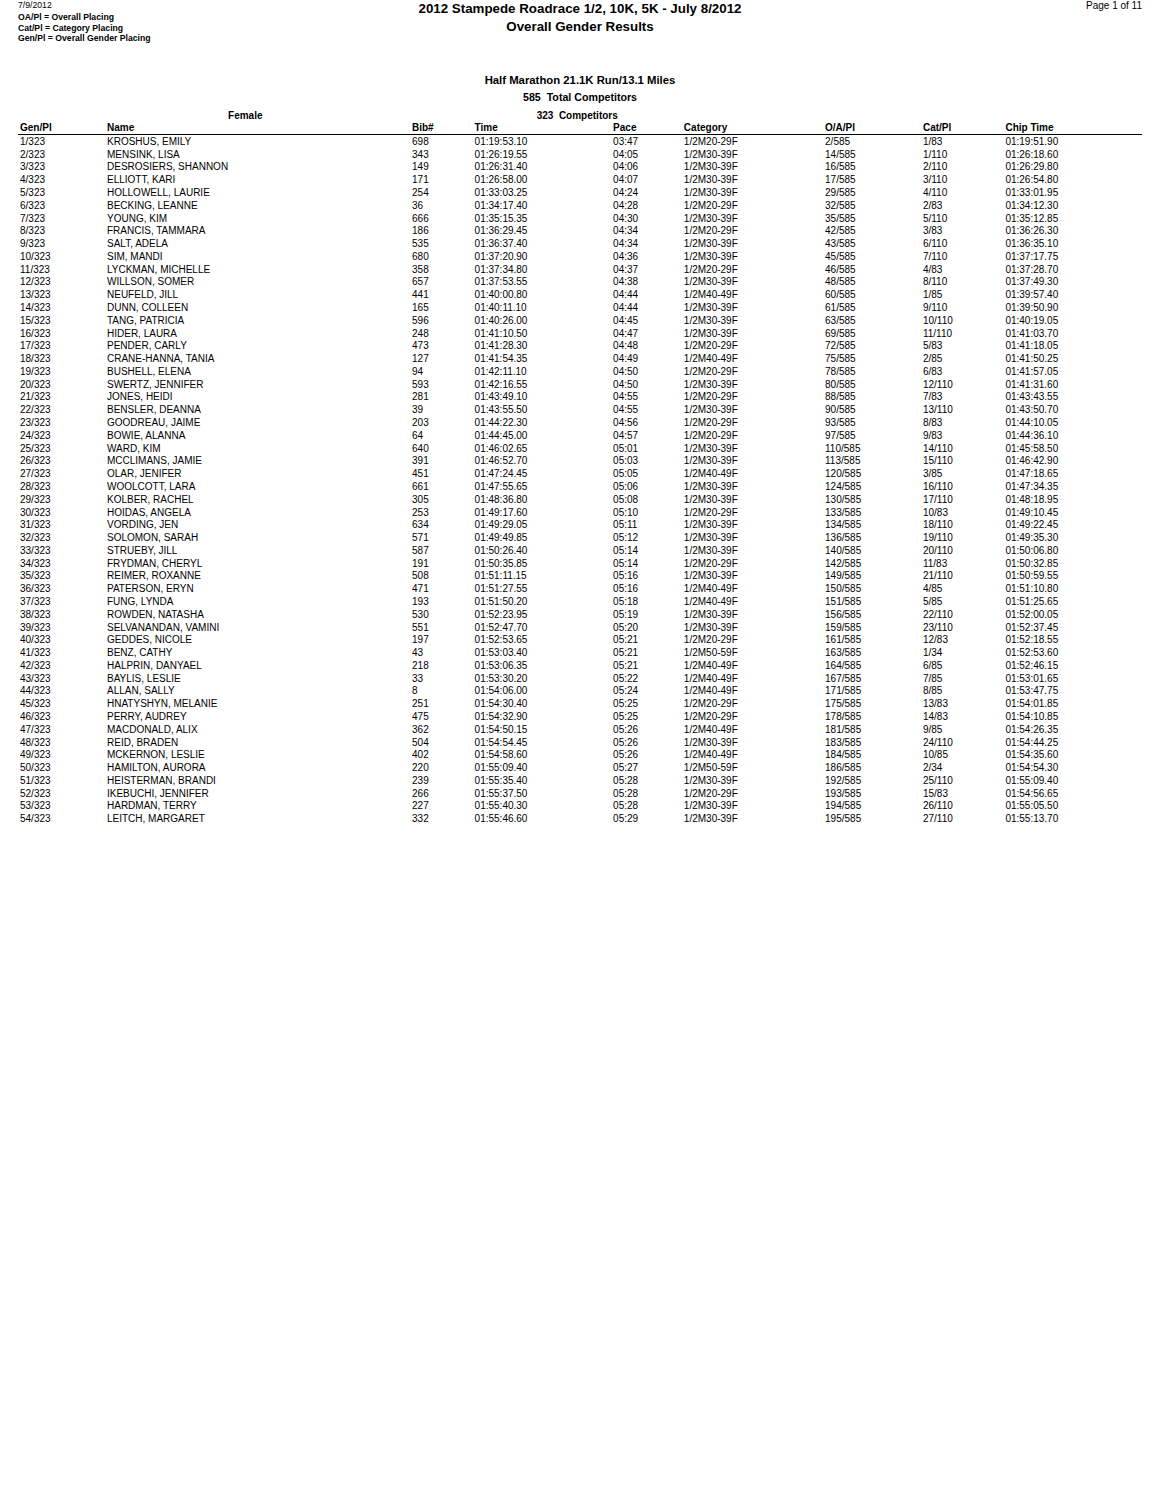7/9/2012
OA/Pl = Overall Placing
Cat/Pl = Category Placing
Gen/Pl = Overall Gender Placing
2012 Stampede Roadrace 1/2, 10K, 5K - July 8/2012
Overall Gender Results
Page 1 of 11
Half Marathon 21.1K Run/13.1 Miles
585 Total Competitors
| Female | 323 Competitors | |
| --- | --- | --- |
| Gen/Pl | Name | Bib# | Time | Pace | Category | O/A/Pl | Cat/Pl | Chip Time |
| 1/323 | KROSHUS, EMILY | 698 | 01:19:53.10 | 03:47 | 1/2M20-29F | 2/585 | 1/83 | 01:19:51.90 |
| 2/323 | MENSINK, LISA | 343 | 01:26:19.55 | 04:05 | 1/2M30-39F | 14/585 | 1/110 | 01:26:18.60 |
| 3/323 | DESROSIERS, SHANNON | 149 | 01:26:31.40 | 04:06 | 1/2M30-39F | 16/585 | 2/110 | 01:26:29.80 |
| 4/323 | ELLIOTT, KARI | 171 | 01:26:58.00 | 04:07 | 1/2M30-39F | 17/585 | 3/110 | 01:26:54.80 |
| 5/323 | HOLLOWELL, LAURIE | 254 | 01:33:03.25 | 04:24 | 1/2M30-39F | 29/585 | 4/110 | 01:33:01.95 |
| 6/323 | BECKING, LEANNE | 36 | 01:34:17.40 | 04:28 | 1/2M20-29F | 32/585 | 2/83 | 01:34:12.30 |
| 7/323 | YOUNG, KIM | 666 | 01:35:15.35 | 04:30 | 1/2M30-39F | 35/585 | 5/110 | 01:35:12.85 |
| 8/323 | FRANCIS, TAMMARA | 186 | 01:36:29.45 | 04:34 | 1/2M20-29F | 42/585 | 3/83 | 01:36:26.30 |
| 9/323 | SALT, ADELA | 535 | 01:36:37.40 | 04:34 | 1/2M30-39F | 43/585 | 6/110 | 01:36:35.10 |
| 10/323 | SIM, MANDI | 680 | 01:37:20.90 | 04:36 | 1/2M30-39F | 45/585 | 7/110 | 01:37:17.75 |
| 11/323 | LYCKMAN, MICHELLE | 358 | 01:37:34.80 | 04:37 | 1/2M20-29F | 46/585 | 4/83 | 01:37:28.70 |
| 12/323 | WILLSON, SOMER | 657 | 01:37:53.55 | 04:38 | 1/2M30-39F | 48/585 | 8/110 | 01:37:49.30 |
| 13/323 | NEUFELD, JILL | 441 | 01:40:00.80 | 04:44 | 1/2M40-49F | 60/585 | 1/85 | 01:39:57.40 |
| 14/323 | DUNN, COLLEEN | 165 | 01:40:11.10 | 04:44 | 1/2M30-39F | 61/585 | 9/110 | 01:39:50.90 |
| 15/323 | TANG, PATRICIA | 596 | 01:40:26.00 | 04:45 | 1/2M30-39F | 63/585 | 10/110 | 01:40:19.05 |
| 16/323 | HIDER, LAURA | 248 | 01:41:10.50 | 04:47 | 1/2M30-39F | 69/585 | 11/110 | 01:41:03.70 |
| 17/323 | PENDER, CARLY | 473 | 01:41:28.30 | 04:48 | 1/2M20-29F | 72/585 | 5/83 | 01:41:18.05 |
| 18/323 | CRANE-HANNA, TANIA | 127 | 01:41:54.35 | 04:49 | 1/2M40-49F | 75/585 | 2/85 | 01:41:50.25 |
| 19/323 | BUSHELL, ELENA | 94 | 01:42:11.10 | 04:50 | 1/2M20-29F | 78/585 | 6/83 | 01:41:57.05 |
| 20/323 | SWERTZ, JENNIFER | 593 | 01:42:16.55 | 04:50 | 1/2M30-39F | 80/585 | 12/110 | 01:41:31.60 |
| 21/323 | JONES, HEIDI | 281 | 01:43:49.10 | 04:55 | 1/2M20-29F | 88/585 | 7/83 | 01:43:43.55 |
| 22/323 | BENSLER, DEANNA | 39 | 01:43:55.50 | 04:55 | 1/2M30-39F | 90/585 | 13/110 | 01:43:50.70 |
| 23/323 | GOODREAU, JAIME | 203 | 01:44:22.30 | 04:56 | 1/2M20-29F | 93/585 | 8/83 | 01:44:10.05 |
| 24/323 | BOWIE, ALANNA | 64 | 01:44:45.00 | 04:57 | 1/2M20-29F | 97/585 | 9/83 | 01:44:36.10 |
| 25/323 | WARD, KIM | 640 | 01:46:02.65 | 05:01 | 1/2M30-39F | 110/585 | 14/110 | 01:45:58.50 |
| 26/323 | MCCLIMANS, JAMIE | 391 | 01:46:52.70 | 05:03 | 1/2M30-39F | 113/585 | 15/110 | 01:46:42.90 |
| 27/323 | OLAR, JENIFER | 451 | 01:47:24.45 | 05:05 | 1/2M40-49F | 120/585 | 3/85 | 01:47:18.65 |
| 28/323 | WOOLCOTT, LARA | 661 | 01:47:55.65 | 05:06 | 1/2M30-39F | 124/585 | 16/110 | 01:47:34.35 |
| 29/323 | KOLBER, RACHEL | 305 | 01:48:36.80 | 05:08 | 1/2M30-39F | 130/585 | 17/110 | 01:48:18.95 |
| 30/323 | HOIDAS, ANGELA | 253 | 01:49:17.60 | 05:10 | 1/2M20-29F | 133/585 | 10/83 | 01:49:10.45 |
| 31/323 | VORDING, JEN | 634 | 01:49:29.05 | 05:11 | 1/2M30-39F | 134/585 | 18/110 | 01:49:22.45 |
| 32/323 | SOLOMON, SARAH | 571 | 01:49:49.85 | 05:12 | 1/2M30-39F | 136/585 | 19/110 | 01:49:35.30 |
| 33/323 | STRUEBY, JILL | 587 | 01:50:26.40 | 05:14 | 1/2M30-39F | 140/585 | 20/110 | 01:50:06.80 |
| 34/323 | FRYDMAN, CHERYL | 191 | 01:50:35.85 | 05:14 | 1/2M20-29F | 142/585 | 11/83 | 01:50:32.85 |
| 35/323 | REIMER, ROXANNE | 508 | 01:51:11.15 | 05:16 | 1/2M30-39F | 149/585 | 21/110 | 01:50:59.55 |
| 36/323 | PATERSON, ERYN | 471 | 01:51:27.55 | 05:16 | 1/2M40-49F | 150/585 | 4/85 | 01:51:10.80 |
| 37/323 | FUNG, LYNDA | 193 | 01:51:50.20 | 05:18 | 1/2M40-49F | 151/585 | 5/85 | 01:51:25.65 |
| 38/323 | ROWDEN, NATASHA | 530 | 01:52:23.95 | 05:19 | 1/2M30-39F | 156/585 | 22/110 | 01:52:00.05 |
| 39/323 | SELVANANDAN, VAMINI | 551 | 01:52:47.70 | 05:20 | 1/2M30-39F | 159/585 | 23/110 | 01:52:37.45 |
| 40/323 | GEDDES, NICOLE | 197 | 01:52:53.65 | 05:21 | 1/2M20-29F | 161/585 | 12/83 | 01:52:18.55 |
| 41/323 | BENZ, CATHY | 43 | 01:53:03.40 | 05:21 | 1/2M50-59F | 163/585 | 1/34 | 01:52:53.60 |
| 42/323 | HALPRIN, DANYAEL | 218 | 01:53:06.35 | 05:21 | 1/2M40-49F | 164/585 | 6/85 | 01:52:46.15 |
| 43/323 | BAYLIS, LESLIE | 33 | 01:53:30.20 | 05:22 | 1/2M40-49F | 167/585 | 7/85 | 01:53:01.65 |
| 44/323 | ALLAN, SALLY | 8 | 01:54:06.00 | 05:24 | 1/2M40-49F | 171/585 | 8/85 | 01:53:47.75 |
| 45/323 | HNATYSHYN, MELANIE | 251 | 01:54:30.40 | 05:25 | 1/2M20-29F | 175/585 | 13/83 | 01:54:01.85 |
| 46/323 | PERRY, AUDREY | 475 | 01:54:32.90 | 05:25 | 1/2M20-29F | 178/585 | 14/83 | 01:54:10.85 |
| 47/323 | MACDONALD, ALIX | 362 | 01:54:50.15 | 05:26 | 1/2M40-49F | 181/585 | 9/85 | 01:54:26.35 |
| 48/323 | REID, BRADEN | 504 | 01:54:54.45 | 05:26 | 1/2M30-39F | 183/585 | 24/110 | 01:54:44.25 |
| 49/323 | MCKERNON, LESLIE | 402 | 01:54:58.60 | 05:26 | 1/2M40-49F | 184/585 | 10/85 | 01:54:35.60 |
| 50/323 | HAMILTON, AURORA | 220 | 01:55:09.40 | 05:27 | 1/2M50-59F | 186/585 | 2/34 | 01:54:54.30 |
| 51/323 | HEISTERMAN, BRANDI | 239 | 01:55:35.40 | 05:28 | 1/2M30-39F | 192/585 | 25/110 | 01:55:09.40 |
| 52/323 | IKEBUCHI, JENNIFER | 266 | 01:55:37.50 | 05:28 | 1/2M20-29F | 193/585 | 15/83 | 01:54:56.65 |
| 53/323 | HARDMAN, TERRY | 227 | 01:55:40.30 | 05:28 | 1/2M30-39F | 194/585 | 26/110 | 01:55:05.50 |
| 54/323 | LEITCH, MARGARET | 332 | 01:55:46.60 | 05:29 | 1/2M30-39F | 195/585 | 27/110 | 01:55:13.70 |